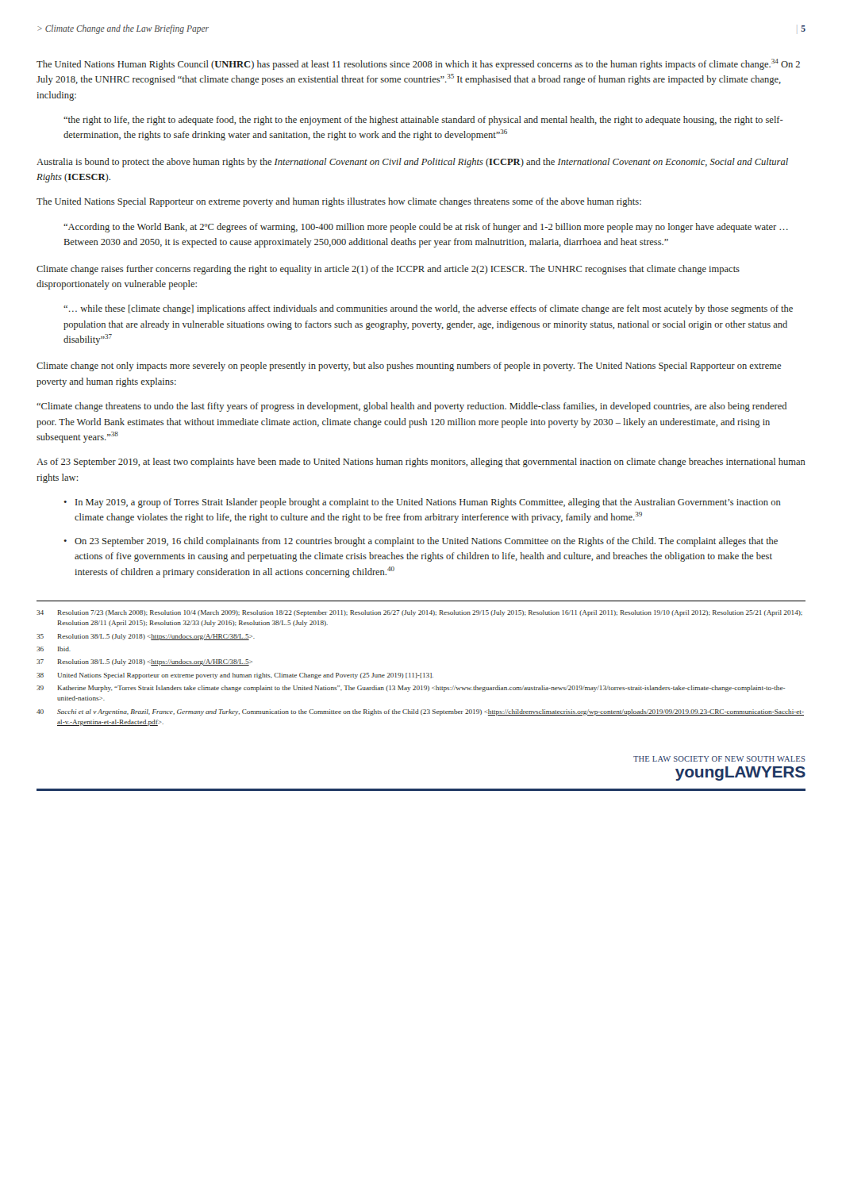> Climate Change and the Law Briefing Paper
|5
The United Nations Human Rights Council (UNHRC) has passed at least 11 resolutions since 2008 in which it has expressed concerns as to the human rights impacts of climate change.34 On 2 July 2018, the UNHRC recognised “that climate change poses an existential threat for some countries”.35 It emphasised that a broad range of human rights are impacted by climate change, including:
“the right to life, the right to adequate food, the right to the enjoyment of the highest attainable standard of physical and mental health, the right to adequate housing, the right to self-determination, the rights to safe drinking water and sanitation, the right to work and the right to development”36
Australia is bound to protect the above human rights by the International Covenant on Civil and Political Rights (ICCPR) and the International Covenant on Economic, Social and Cultural Rights (ICESCR).
The United Nations Special Rapporteur on extreme poverty and human rights illustrates how climate changes threatens some of the above human rights:
“According to the World Bank, at 2ºC degrees of warming, 100-400 million more people could be at risk of hunger and 1-2 billion more people may no longer have adequate water … Between 2030 and 2050, it is expected to cause approximately 250,000 additional deaths per year from malnutrition, malaria, diarrhoea and heat stress.”
Climate change raises further concerns regarding the right to equality in article 2(1) of the ICCPR and article 2(2) ICESCR. The UNHRC recognises that climate change impacts disproportionately on vulnerable people:
“… while these [climate change] implications affect individuals and communities around the world, the adverse effects of climate change are felt most acutely by those segments of the population that are already in vulnerable situations owing to factors such as geography, poverty, gender, age, indigenous or minority status, national or social origin or other status and disability”37
Climate change not only impacts more severely on people presently in poverty, but also pushes mounting numbers of people in poverty. The United Nations Special Rapporteur on extreme poverty and human rights explains:
“Climate change threatens to undo the last fifty years of progress in development, global health and poverty reduction. Middle-class families, in developed countries, are also being rendered poor. The World Bank estimates that without immediate climate action, climate change could push 120 million more people into poverty by 2030 – likely an underestimate, and rising in subsequent years.”38
As of 23 September 2019, at least two complaints have been made to United Nations human rights monitors, alleging that governmental inaction on climate change breaches international human rights law:
In May 2019, a group of Torres Strait Islander people brought a complaint to the United Nations Human Rights Committee, alleging that the Australian Government’s inaction on climate change violates the right to life, the right to culture and the right to be free from arbitrary interference with privacy, family and home.39
On 23 September 2019, 16 child complainants from 12 countries brought a complaint to the United Nations Committee on the Rights of the Child. The complaint alleges that the actions of five governments in causing and perpetuating the climate crisis breaches the rights of children to life, health and culture, and breaches the obligation to make the best interests of children a primary consideration in all actions concerning children.40
Resolution 7/23 (March 2008); Resolution 10/4 (March 2009); Resolution 18/22 (September 2011); Resolution 26/27 (July 2014); Resolution 29/15 (July 2015); Resolution 16/11 (April 2011); Resolution 19/10 (April 2012); Resolution 25/21 (April 2014); Resolution 28/11 (April 2015); Resolution 32/33 (July 2016); Resolution 38/L.5 (July 2018).
Resolution 38/L.5 (July 2018) <https://undocs.org/A/HRC/38/L.5>.
Ibid.
Resolution 38/L.5 (July 2018) <https://undocs.org/A/HRC/38/L.5>
United Nations Special Rapporteur on extreme poverty and human rights, Climate Change and Poverty (25 June 2019) [11]-[13].
Katherine Murphy, “Torres Strait Islanders take climate change complaint to the United Nations”, The Guardian (13 May 2019) <https://www.theguardian.com/australia-news/2019/may/13/torres-strait-islanders-take-climate-change-complaint-to-the-united-nations>.
Sacchi et al v Argentina, Brazil, France, Germany and Turkey, Communication to the Committee on the Rights of the Child (23 September 2019) <https://childrenvsclimatecrisis.org/wp-content/uploads/2019/09/2019.09.23-CRC-communication-Sacchi-et-al-v.-Argentina-et-al-Redacted.pdf>.
THE LAW SOCIETY OF NEW SOUTH WALES
young LAWYERS